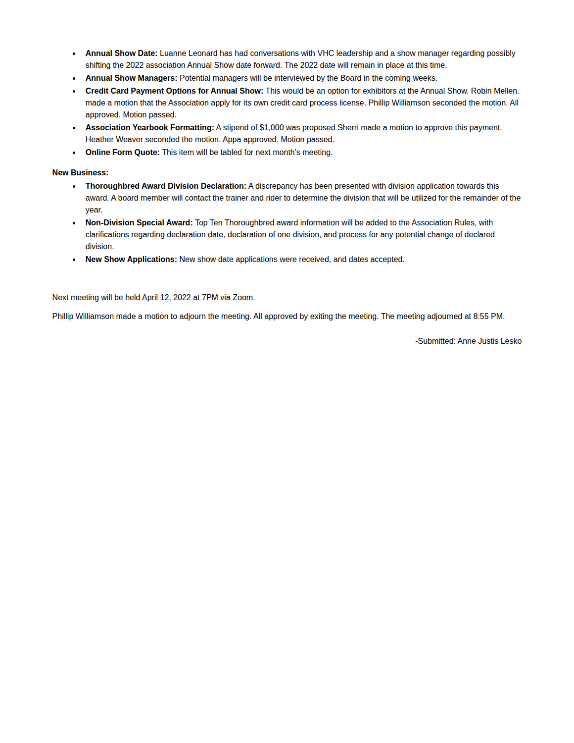Annual Show Date: Luanne Leonard has had conversations with VHC leadership and a show manager regarding possibly shifting the 2022 association Annual Show date forward. The 2022 date will remain in place at this time.
Annual Show Managers: Potential managers will be interviewed by the Board in the coming weeks.
Credit Card Payment Options for Annual Show: This would be an option for exhibitors at the Annual Show. Robin Mellen. made a motion that the Association apply for its own credit card process license. Phillip Williamson seconded the motion. All approved. Motion passed.
Association Yearbook Formatting: A stipend of $1,000 was proposed Sherri made a motion to approve this payment. Heather Weaver seconded the motion. Appa approved. Motion passed.
Online Form Quote: This item will be tabled for next month's meeting.
New Business:
Thoroughbred Award Division Declaration: A discrepancy has been presented with division application towards this award. A board member will contact the trainer and rider to determine the division that will be utilized for the remainder of the year.
Non-Division Special Award: Top Ten Thoroughbred award information will be added to the Association Rules, with clarifications regarding declaration date, declaration of one division, and process for any potential change of declared division.
New Show Applications: New show date applications were received, and dates accepted.
Next meeting will be held April 12, 2022 at 7PM via Zoom.
Phillip Williamson made a motion to adjourn the meeting. All approved by exiting the meeting. The meeting adjourned at 8:55 PM.
-Submitted: Anne Justis Lesko